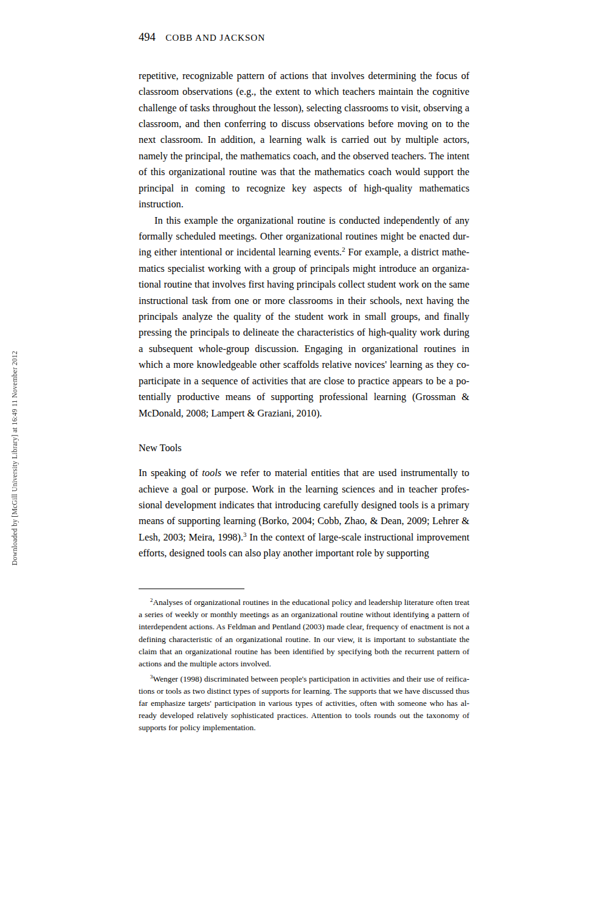Downloaded by [McGill University Library] at 16:49 11 November 2012
494 COBB AND JACKSON
repetitive, recognizable pattern of actions that involves determining the focus of classroom observations (e.g., the extent to which teachers maintain the cognitive challenge of tasks throughout the lesson), selecting classrooms to visit, observing a classroom, and then conferring to discuss observations before moving on to the next classroom. In addition, a learning walk is carried out by multiple actors, namely the principal, the mathematics coach, and the observed teachers. The intent of this organizational routine was that the mathematics coach would support the principal in coming to recognize key aspects of high-quality mathematics instruction.
In this example the organizational routine is conducted independently of any formally scheduled meetings. Other organizational routines might be enacted during either intentional or incidental learning events.2 For example, a district mathematics specialist working with a group of principals might introduce an organizational routine that involves first having principals collect student work on the same instructional task from one or more classrooms in their schools, next having the principals analyze the quality of the student work in small groups, and finally pressing the principals to delineate the characteristics of high-quality work during a subsequent whole-group discussion. Engaging in organizational routines in which a more knowledgeable other scaffolds relative novices' learning as they co-participate in a sequence of activities that are close to practice appears to be a potentially productive means of supporting professional learning (Grossman & McDonald, 2008; Lampert & Graziani, 2010).
New Tools
In speaking of tools we refer to material entities that are used instrumentally to achieve a goal or purpose. Work in the learning sciences and in teacher professional development indicates that introducing carefully designed tools is a primary means of supporting learning (Borko, 2004; Cobb, Zhao, & Dean, 2009; Lehrer & Lesh, 2003; Meira, 1998).3 In the context of large-scale instructional improvement efforts, designed tools can also play another important role by supporting
2Analyses of organizational routines in the educational policy and leadership literature often treat a series of weekly or monthly meetings as an organizational routine without identifying a pattern of interdependent actions. As Feldman and Pentland (2003) made clear, frequency of enactment is not a defining characteristic of an organizational routine. In our view, it is important to substantiate the claim that an organizational routine has been identified by specifying both the recurrent pattern of actions and the multiple actors involved.
3Wenger (1998) discriminated between people's participation in activities and their use of reifications or tools as two distinct types of supports for learning. The supports that we have discussed thus far emphasize targets' participation in various types of activities, often with someone who has already developed relatively sophisticated practices. Attention to tools rounds out the taxonomy of supports for policy implementation.